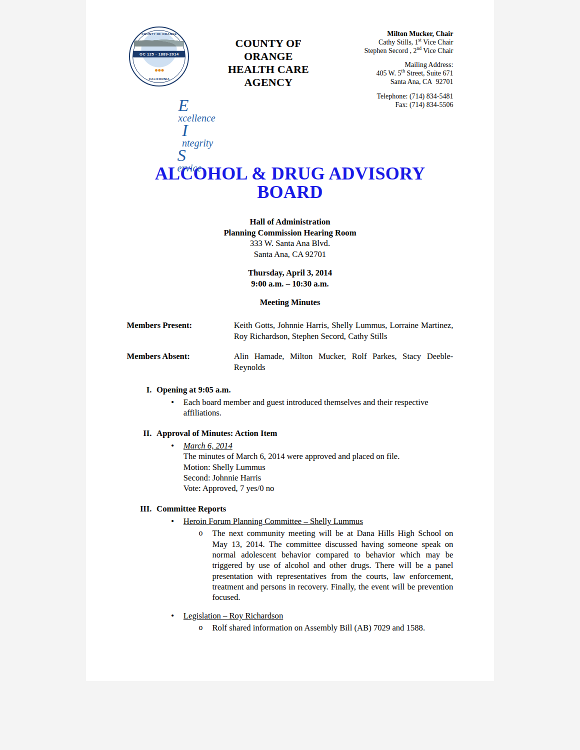COUNTY OF ORANGE
OC 125 · 1889-2014
●●●
CALIFORNIA
COUNTY OF ORANGE
HEALTH CARE AGENCY
Milton Mucker, Chair
Cathy Stills, 1st Vice Chair
Stephen Secord , 2nd Vice Chair
Mailing Address:
405 W. 5th Street, Suite 671
Santa Ana, CA 92701
Telephone: (714) 834-5481
Fax: (714) 834-5506
Excellence Integrity Service
ALCOHOL & DRUG ADVISORY BOARD
Hall of Administration
Planning Commission Hearing Room
333 W. Santa Ana Blvd.
Santa Ana, CA 92701
Thursday, April 3, 2014
9:00 a.m. – 10:30 a.m.
Meeting Minutes
| Members Present: | Keith Gotts, Johnnie Harris, Shelly Lummus, Lorraine Martinez, Roy Richardson, Stephen Secord, Cathy Stills |
| Members Absent: | Alin Hamade, Milton Mucker, Rolf Parkes, Stacy Deeble-Reynolds |
Opening at 9:05 a.m.
Each board member and guest introduced themselves and their respective affiliations.
Approval of Minutes: Action Item
March 6, 2014
The minutes of March 6, 2014 were approved and placed on file.
Motion: Shelly Lummus
Second: Johnnie Harris
Vote: Approved, 7 yes/0 no
Committee Reports
Heroin Forum Planning Committee – Shelly Lummus
The next community meeting will be at Dana Hills High School on May 13, 2014. The committee discussed having someone speak on normal adolescent behavior compared to behavior which may be triggered by use of alcohol and other drugs. There will be a panel presentation with representatives from the courts, law enforcement, treatment and persons in recovery. Finally, the event will be prevention focused.
Legislation – Roy Richardson
Rolf shared information on Assembly Bill (AB) 7029 and 1588.